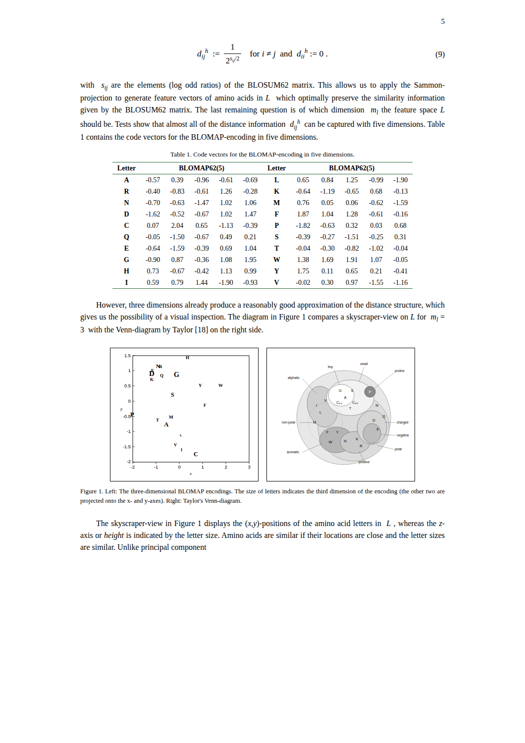5
dijh := 12sij/2 for i ≠ j and diih := 0 . (9)
with sij are the elements (log odd ratios) of the BLOSUM62 matrix. This allows us to apply the Sammon-projection to generate feature vectors of amino acids in L which optimally preserve the similarity information given by the BLOSUM62 matrix. The last remaining question is of which dimension ml the feature space L should be. Tests show that almost all of the distance information dijh can be captured with five dimensions. Table 1 contains the code vectors for the BLOMAP-encoding in five dimensions.
Table 1. Code vectors for the BLOMAP-encoding in five dimensions.
| Letter | BLOMAP62(5) | Letter | BLOMAP62(5) |
| --- | --- | --- | --- |
| A | -0.57 | 0.39 | -0.96 | -0.61 | -0.69 | L | 0.65 | 0.84 | 1.25 | -0.99 | -1.90 |
| R | -0.40 | -0.83 | -0.61 | 1.26 | -0.28 | K | -0.64 | -1.19 | -0.65 | 0.68 | -0.13 |
| N | -0.70 | -0.63 | -1.47 | 1.02 | 1.06 | M | 0.76 | 0.05 | 0.06 | -0.62 | -1.59 |
| D | -1.62 | -0.52 | -0.67 | 1.02 | 1.47 | F | 1.87 | 1.04 | 1.28 | -0.61 | -0.16 |
| C | 0.07 | 2.04 | 0.65 | -1.13 | -0.39 | P | -1.82 | -0.63 | 0.32 | 0.03 | 0.68 |
| Q | -0.05 | -1.50 | -0.67 | 0.49 | 0.21 | S | -0.39 | -0.27 | -1.51 | -0.25 | 0.31 |
| E | -0.64 | -1.59 | -0.39 | 0.69 | 1.04 | T | -0.04 | -0.30 | -0.82 | -1.02 | -0.04 |
| G | -0.90 | 0.87 | -0.36 | 1.08 | 1.95 | W | 1.38 | 1.69 | 1.91 | 1.07 | -0.05 |
| H | 0.73 | -0.67 | -0.42 | 1.13 | 0.99 | Y | 1.75 | 0.11 | 0.65 | 0.21 | -0.41 |
| I | 0.59 | 0.79 | 1.44 | -1.90 | -0.93 | V | -0.02 | 0.30 | 0.97 | -1.55 | -1.16 |
However, three dimensions already produce a reasonably good approximation of the distance structure, which gives us the possibility of a visual inspection. The diagram in Figure 1 compares a skyscraper-view on L for ml = 3 with the Venn-diagram by Taylor [18] on the right side.
1.5 1 0.5 0 -0.5 -1 -1.5 -2 -2 -1 0 1 2 3 x y H R N E D K Q G Y W S F P T M A L V I C
G S A P V I L Cs-s Cs-h T N Q D E M F Y W H K R tiny small proline aliphatic non-polar aromatic charged negative polar positive
Figure 1. Left: The three-dimensional BLOMAP encodings. The size of letters indicates the third dimension of the encoding (the other two are projected onto the x- and y-axes). Right: Taylor's Venn-diagram.
The skyscraper-view in Figure 1 displays the (x,y)-positions of the amino acid letters in L , whereas the z-axis or height is indicated by the letter size. Amino acids are similar if their locations are close and the letter sizes are similar. Unlike principal component